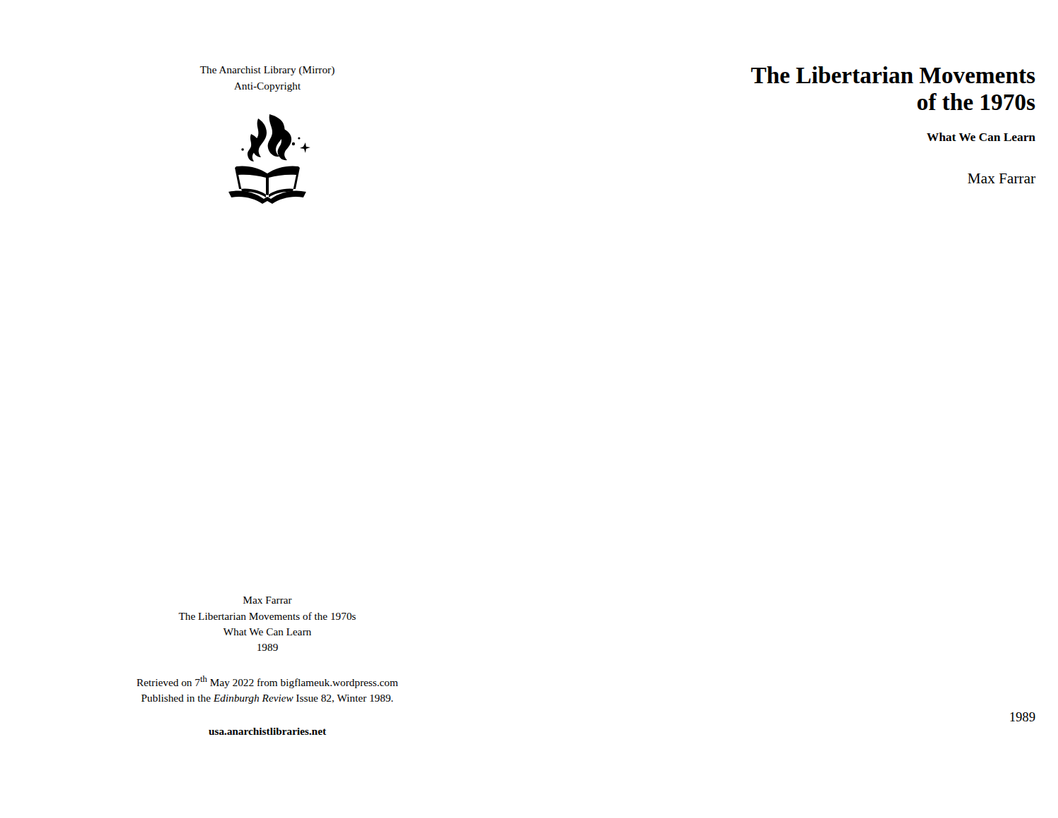The Anarchist Library (Mirror) Anti-Copyright
Max Farrar The Libertarian Movements of the 1970s What We Can Learn 1989 Retrieved on 7th May 2022 from bigflameuk.wordpress.com
Published in the Edinburgh Review Issue 82, Winter 1989. usa.anarchistlibraries.net
The Libertarian Movements
of the 1970s
What We Can Learn
Max Farrar
1989